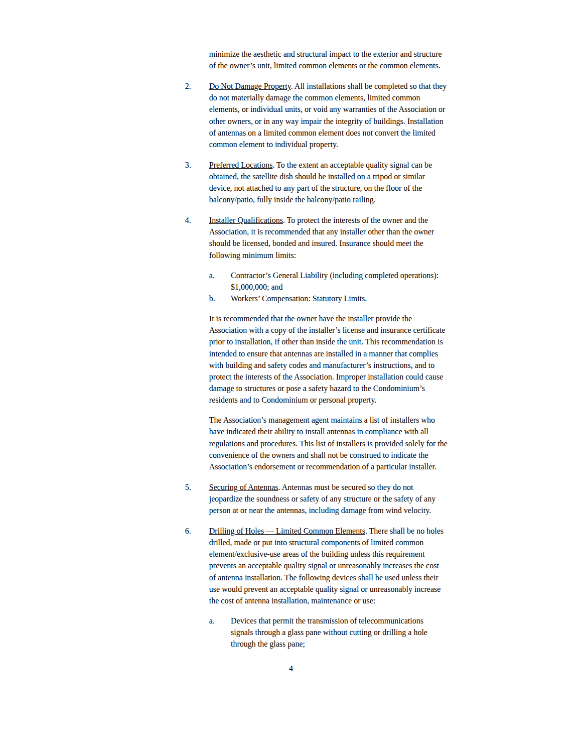minimize the aesthetic and structural impact to the exterior and structure of the owner’s unit, limited common elements or the common elements.
2.
Do Not Damage Property. All installations shall be completed so that they do not materially damage the common elements, limited common elements, or individual units, or void any warranties of the Association or other owners, or in any way impair the integrity of buildings. Installation of antennas on a limited common element does not convert the limited common element to individual property.
3.
Preferred Locations. To the extent an acceptable quality signal can be obtained, the satellite dish should be installed on a tripod or similar device, not attached to any part of the structure, on the floor of the balcony/patio, fully inside the balcony/patio railing.
4.
Installer Qualifications. To protect the interests of the owner and the Association, it is recommended that any installer other than the owner should be licensed, bonded and insured. Insurance should meet the following minimum limits:
a. Contractor’s General Liability (including completed operations): $1,000,000; and
b. Workers’ Compensation: Statutory Limits.
It is recommended that the owner have the installer provide the Association with a copy of the installer’s license and insurance certificate prior to installation, if other than inside the unit. This recommendation is intended to ensure that antennas are installed in a manner that complies with building and safety codes and manufacturer’s instructions, and to protect the interests of the Association. Improper installation could cause damage to structures or pose a safety hazard to the Condominium’s residents and to Condominium or personal property.
The Association’s management agent maintains a list of installers who have indicated their ability to install antennas in compliance with all regulations and procedures. This list of installers is provided solely for the convenience of the owners and shall not be construed to indicate the Association’s endorsement or recommendation of a particular installer.
5.
Securing of Antennas. Antennas must be secured so they do not jeopardize the soundness or safety of any structure or the safety of any person at or near the antennas, including damage from wind velocity.
6.
Drilling of Holes — Limited Common Elements. There shall be no holes drilled, made or put into structural components of limited common element/exclusive-use areas of the building unless this requirement prevents an acceptable quality signal or unreasonably increases the cost of antenna installation. The following devices shall be used unless their use would prevent an acceptable quality signal or unreasonably increase the cost of antenna installation, maintenance or use:
a. Devices that permit the transmission of telecommunications signals through a glass pane without cutting or drilling a hole through the glass pane;
4